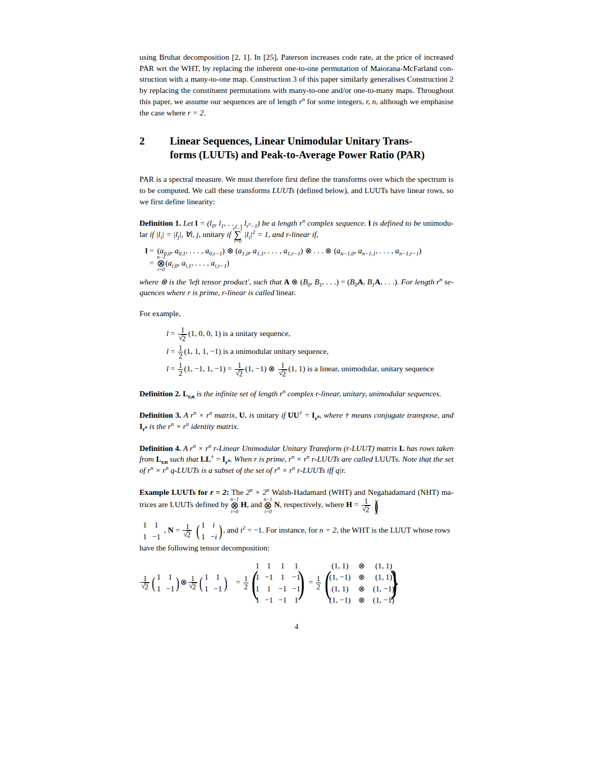using Bruhat decomposition [2, 1]. In [25], Paterson increases code rate, at the price of increased PAR wrt the WHT, by replacing the inherent one-to-one permutation of Maiorana-McFarland construction with a many-to-one map. Construction 3 of this paper similarly generalises Construction 2 by replacing the constituent permutations with many-to-one and/or one-to-many maps. Throughout this paper, we assume our sequences are of length rn for some integers, r, n, although we emphasise the case where r = 2.
2 Linear Sequences, Linear Unimodular Unitary Trans-forms (LUUTs) and Peak-to-Average Power Ratio (PAR)
PAR is a spectral measure. We must therefore first define the transforms over which the spectrum is to be computed. We call these transforms LUUTs (defined below), and LUUTs have linear rows, so we first define linearity:
Definition 1. Let l = (l0, l1, . . . , lrn−1) be a length rn complex sequence. l is defined to be unimodular if |li| = |lj|, ∀i, j, unitary if ∑rn−1 i=0 |li|2 = 1, and r-linear if,
| l = | ( a 0,0 , a 0,1 , . . . , a 0,r−1 ) ⊗ ( a 1,0 , a 1,1 , . . . , a 1,r−1 ) ⊗ . . . ⊗ ( a n−1,0 , a n−1,1 , . . . , a n−1,r−1 ) |
| = | ⊗ n−1 i=0 ( a i,0 , a i,1 , . . . , a i,r−1 ) |
where ⊗ is the 'left tensor product', such that A ⊗ (B0, B1, . . .) = (B0 A, B1 A, . . .). For length rn sequences where r is prime, r-linear is called linear.
For example,
l = 12(1, 0, 0, 1) is a unitary sequence,
l = 12(1, 1, 1, −1) is a unimodular unitary sequence,
l = 12(1, −1, 1, −1) = 12(1, −1) ⊗ 12(1, 1) is a linear, unimodular, unitary sequence
Definition 2. Lr,n is the infinite set of length rn complex r-linear, unitary, unimodular sequences.
Definition 3. A rn × rn matrix, U, is unitary if UU† = Irn, where † means conjugate transpose, and Irn is the rn × rn identity matrix.
Definition 4. A rn × rn r-Linear Unimodular Unitary Transform (r-LUUT) matrix L has rows taken from Lr,n such that LL† = Irn. When r is prime, rn × rn r-LUUTs are called LUUTs. Note that the set of rn × rn q-LUUTs is a subset of the set of rn × rn r-LUUTs iff q|r.
Example LUUTs for r = 2: The 2n × 2n Walsh-Hadamard (WHT) and Negahadamard (NHT) matrices are LUUTs defined by ⊗n−1 i=0 H, and ⊗n−1 i=0 N, respectively, where H = 12
| 1 | 1 |
| 1 | −1 |
, N = 12
| 1 | i |
| 1 | − i |
, and i2 = −1. For instance, for n = 2, the WHT is the LUUT whose rows have the following tensor decomposition:
12
| 1 | 1 |
| 1 | −1 |
⊗12
| 1 | 1 |
| 1 | −1 |
= 12
| 1 | 1 | 1 | 1 |
| 1 | −1 | 1 | −1 |
| 1 | 1 | −1 | −1 |
| 1 | −1 | −1 | 1 |
= 12
| (1, 1) | ⊗ | (1, 1) |
| (1, −1) | ⊗ | (1, 1) |
| (1, 1) | ⊗ | (1, −1) |
| (1, −1) | ⊗ | (1, −1) |
4